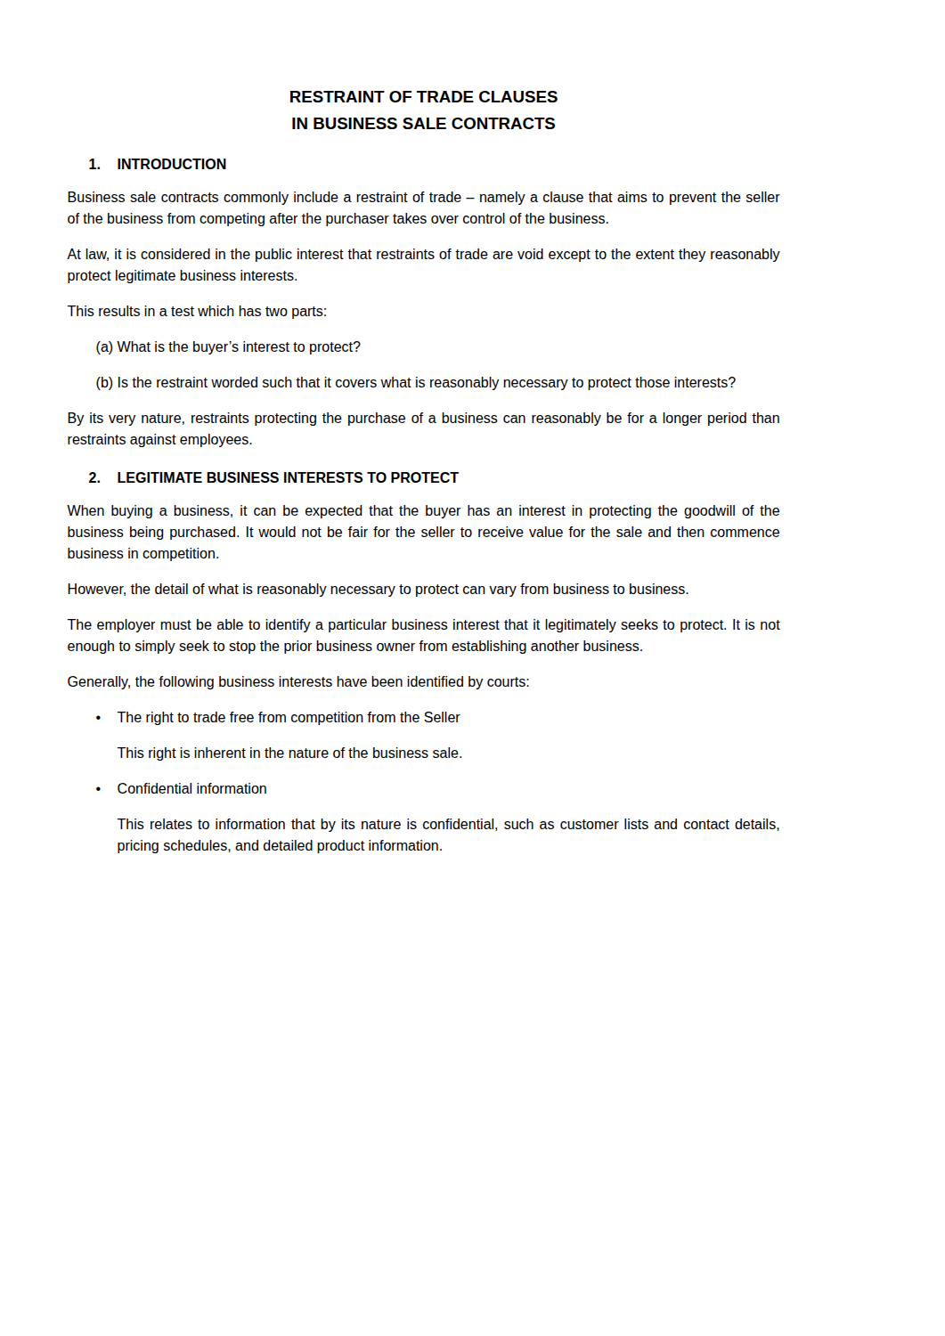RESTRAINT OF TRADE CLAUSES IN BUSINESS SALE CONTRACTS
1. INTRODUCTION
Business sale contracts commonly include a restraint of trade – namely a clause that aims to prevent the seller of the business from competing after the purchaser takes over control of the business.
At law, it is considered in the public interest that restraints of trade are void except to the extent they reasonably protect legitimate business interests.
This results in a test which has two parts:
(a) What is the buyer’s interest to protect?
(b) Is the restraint worded such that it covers what is reasonably necessary to protect those interests?
By its very nature, restraints protecting the purchase of a business can reasonably be for a longer period than restraints against employees.
2. LEGITIMATE BUSINESS INTERESTS TO PROTECT
When buying a business, it can be expected that the buyer has an interest in protecting the goodwill of the business being purchased. It would not be fair for the seller to receive value for the sale and then commence business in competition.
However, the detail of what is reasonably necessary to protect can vary from business to business.
The employer must be able to identify a particular business interest that it legitimately seeks to protect. It is not enough to simply seek to stop the prior business owner from establishing another business.
Generally, the following business interests have been identified by courts:
•The right to trade free from competition from the Seller
This right is inherent in the nature of the business sale.
•Confidential information
This relates to information that by its nature is confidential, such as customer lists and contact details, pricing schedules, and detailed product information.